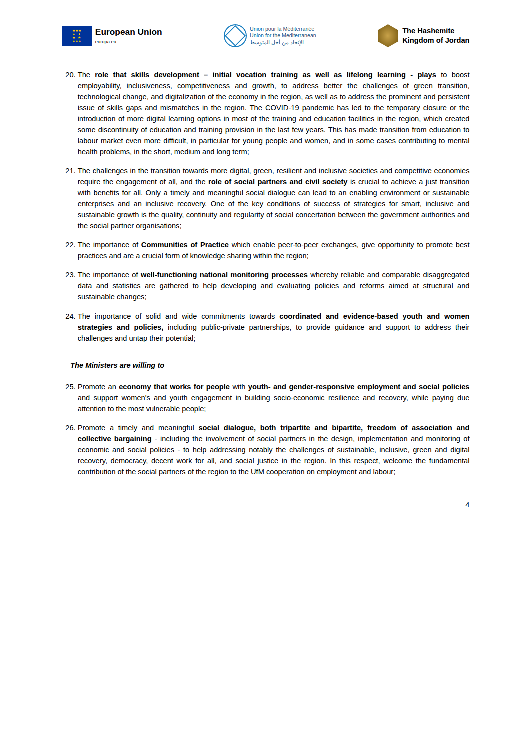European Union europa.eu
Union pour la Méditerranée
Union for the Mediterranean
الإتحاد من أجل المتوسط
The Hashemite
Kingdom of Jordan
The role that skills development – initial vocation training as well as lifelong learning - plays to boost employability, inclusiveness, competitiveness and growth, to address better the challenges of green transition, technological change, and digitalization of the economy in the region, as well as to address the prominent and persistent issue of skills gaps and mismatches in the region. The COVID-19 pandemic has led to the temporary closure or the introduction of more digital learning options in most of the training and education facilities in the region, which created some discontinuity of education and training provision in the last few years. This has made transition from education to labour market even more difficult, in particular for young people and women, and in some cases contributing to mental health problems, in the short, medium and long term;
The challenges in the transition towards more digital, green, resilient and inclusive societies and competitive economies require the engagement of all, and the role of social partners and civil society is crucial to achieve a just transition with benefits for all. Only a timely and meaningful social dialogue can lead to an enabling environment or sustainable enterprises and an inclusive recovery. One of the key conditions of success of strategies for smart, inclusive and sustainable growth is the quality, continuity and regularity of social concertation between the government authorities and the social partner organisations;
The importance of Communities of Practice which enable peer-to-peer exchanges, give opportunity to promote best practices and are a crucial form of knowledge sharing within the region;
The importance of well-functioning national monitoring processes whereby reliable and comparable disaggregated data and statistics are gathered to help developing and evaluating policies and reforms aimed at structural and sustainable changes;
The importance of solid and wide commitments towards coordinated and evidence-based youth and women strategies and policies, including public-private partnerships, to provide guidance and support to address their challenges and untap their potential;
The Ministers are willing to
Promote an economy that works for people with youth- and gender-responsive employment and social policies and support women's and youth engagement in building socio-economic resilience and recovery, while paying due attention to the most vulnerable people;
Promote a timely and meaningful social dialogue, both tripartite and bipartite, freedom of association and collective bargaining - including the involvement of social partners in the design, implementation and monitoring of economic and social policies - to help addressing notably the challenges of sustainable, inclusive, green and digital recovery, democracy, decent work for all, and social justice in the region. In this respect, welcome the fundamental contribution of the social partners of the region to the UfM cooperation on employment and labour;
4